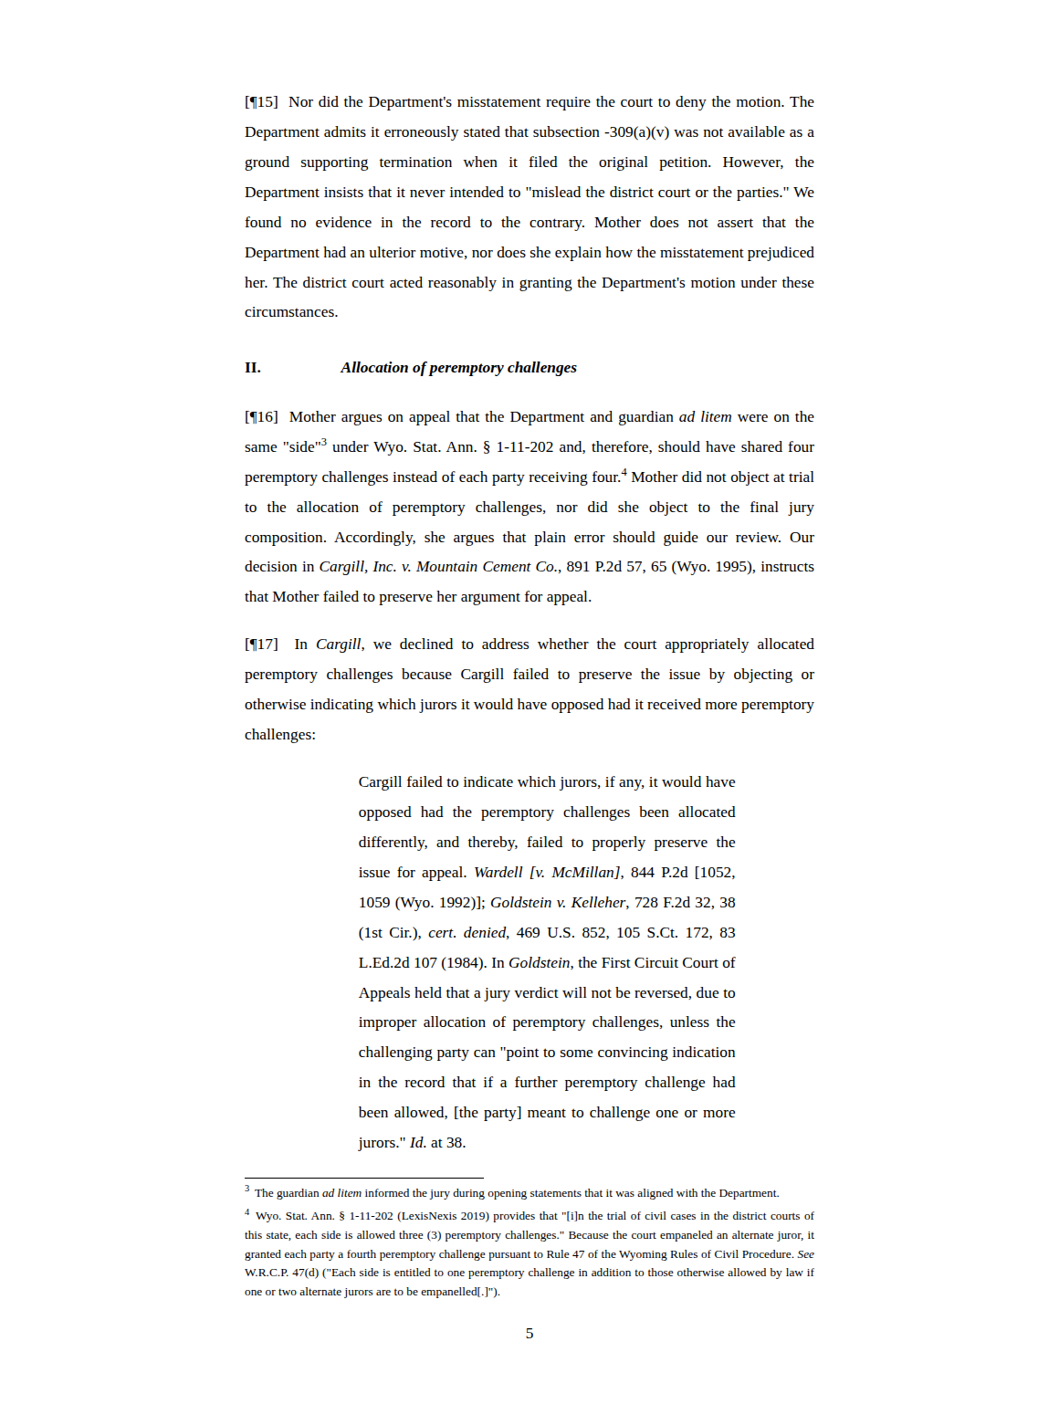[¶15] Nor did the Department's misstatement require the court to deny the motion. The Department admits it erroneously stated that subsection -309(a)(v) was not available as a ground supporting termination when it filed the original petition. However, the Department insists that it never intended to "mislead the district court or the parties." We found no evidence in the record to the contrary. Mother does not assert that the Department had an ulterior motive, nor does she explain how the misstatement prejudiced her. The district court acted reasonably in granting the Department's motion under these circumstances.
II. Allocation of peremptory challenges
[¶16] Mother argues on appeal that the Department and guardian ad litem were on the same "side"3 under Wyo. Stat. Ann. § 1-11-202 and, therefore, should have shared four peremptory challenges instead of each party receiving four.4 Mother did not object at trial to the allocation of peremptory challenges, nor did she object to the final jury composition. Accordingly, she argues that plain error should guide our review. Our decision in Cargill, Inc. v. Mountain Cement Co., 891 P.2d 57, 65 (Wyo. 1995), instructs that Mother failed to preserve her argument for appeal.
[¶17] In Cargill, we declined to address whether the court appropriately allocated peremptory challenges because Cargill failed to preserve the issue by objecting or otherwise indicating which jurors it would have opposed had it received more peremptory challenges:
Cargill failed to indicate which jurors, if any, it would have opposed had the peremptory challenges been allocated differently, and thereby, failed to properly preserve the issue for appeal. Wardell [v. McMillan], 844 P.2d [1052, 1059 (Wyo. 1992)]; Goldstein v. Kelleher, 728 F.2d 32, 38 (1st Cir.), cert. denied, 469 U.S. 852, 105 S.Ct. 172, 83 L.Ed.2d 107 (1984). In Goldstein, the First Circuit Court of Appeals held that a jury verdict will not be reversed, due to improper allocation of peremptory challenges, unless the challenging party can "point to some convincing indication in the record that if a further peremptory challenge had been allowed, [the party] meant to challenge one or more jurors." Id. at 38.
3 The guardian ad litem informed the jury during opening statements that it was aligned with the Department.
4 Wyo. Stat. Ann. § 1-11-202 (LexisNexis 2019) provides that "[i]n the trial of civil cases in the district courts of this state, each side is allowed three (3) peremptory challenges." Because the court empaneled an alternate juror, it granted each party a fourth peremptory challenge pursuant to Rule 47 of the Wyoming Rules of Civil Procedure. See W.R.C.P. 47(d) ("Each side is entitled to one peremptory challenge in addition to those otherwise allowed by law if one or two alternate jurors are to be empanelled[.]").
5